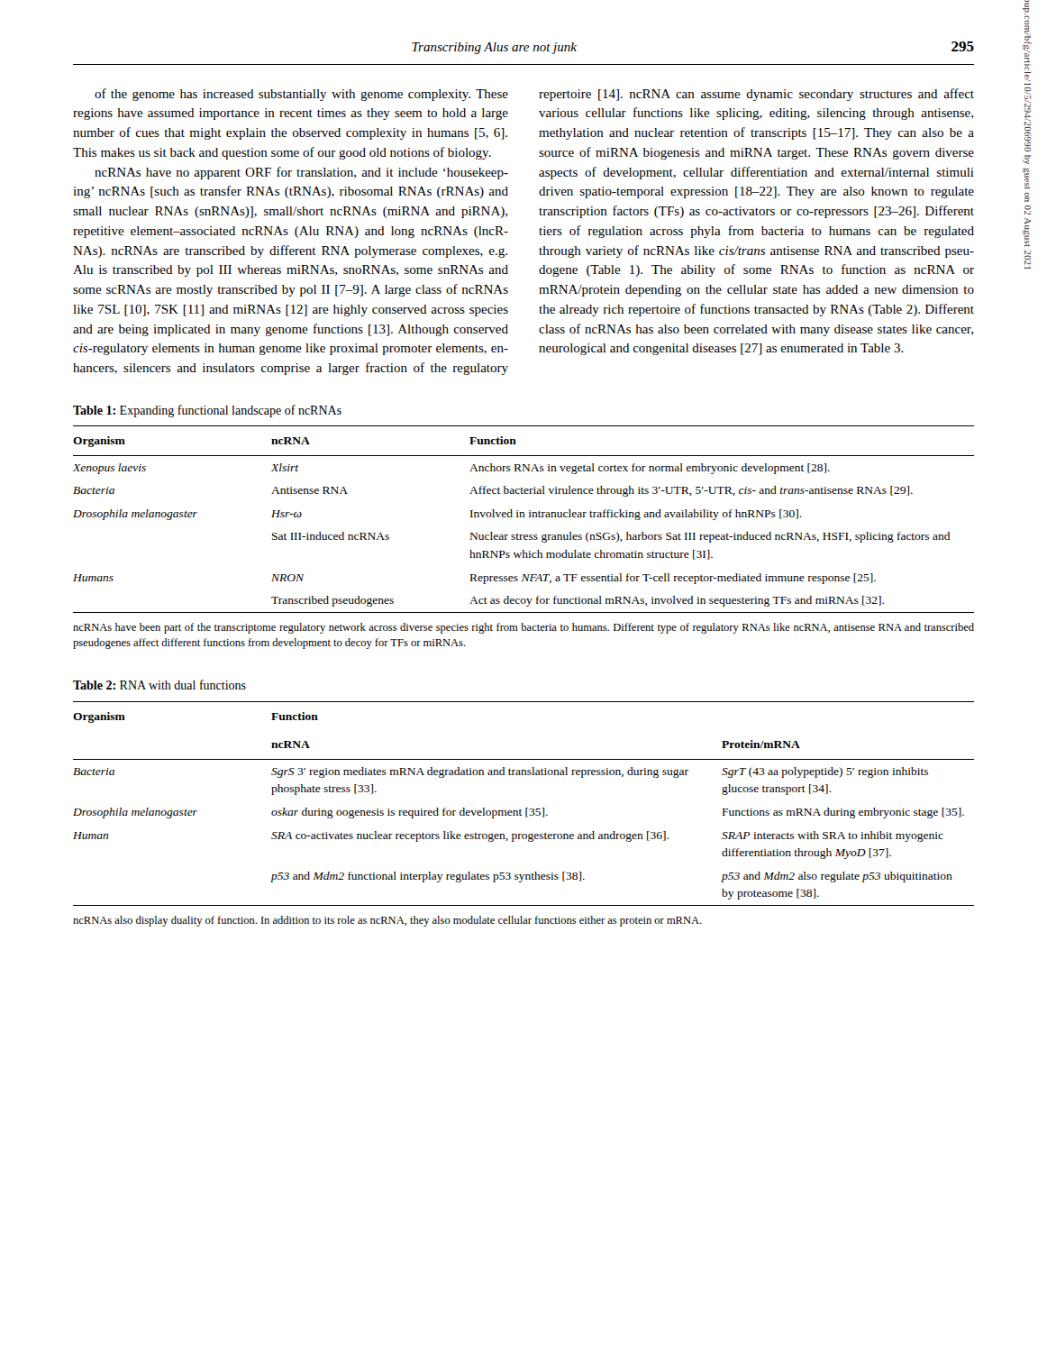Transcribing Alus are not junk 295
Downloaded from https://academic.oup.com/bfg/article/10/5/294/206990 by guest on 02 August 2021
of the genome has increased substantially with genome complexity. These regions have assumed importance in recent times as they seem to hold a large number of cues that might explain the observed complexity in humans [5, 6]. This makes us sit back and question some of our good old notions of biology.
ncRNAs have no apparent ORF for translation, and it include ‘housekeeping’ ncRNAs [such as transfer RNAs (tRNAs), ribosomal RNAs (rRNAs) and small nuclear RNAs (snRNAs)], small/short ncRNAs (miRNA and piRNA), repetitive element–associated ncRNAs (Alu RNA) and long ncRNAs (lncRNAs). ncRNAs are transcribed by different RNA polymerase complexes, e.g. Alu is transcribed by pol III whereas miRNAs, snoRNAs, some snRNAs and some scRNAs are mostly transcribed by pol II [7–9]. A large class of ncRNAs like 7SL [10], 7SK [11] and miRNAs [12] are highly conserved across species and are being implicated in many genome functions [13]. Although conserved cis-regulatory elements in human genome like proximal promoter elements, enhancers, silencers and insulators comprise a larger fraction of the regulatory repertoire [14]. ncRNA can assume dynamic secondary structures and affect various cellular functions like splicing, editing, silencing through antisense, methylation and nuclear retention of transcripts [15–17]. They can also be a source of miRNA biogenesis and miRNA target. These RNAs govern diverse aspects of development, cellular differentiation and external/internal stimuli driven spatio-temporal expression [18–22]. They are also known to regulate transcription factors (TFs) as co‑activators or co-repressors [23–26]. Different tiers of regulation across phyla from bacteria to humans can be regulated through variety of ncRNAs like cis/trans antisense RNA and transcribed pseudogene (Table 1). The ability of some RNAs to function as ncRNA or mRNA/protein depending on the cellular state has added a new dimension to the already rich repertoire of functions transacted by RNAs (Table 2). Different class of ncRNAs has also been correlated with many disease states like cancer, neurological and congenital diseases [27] as enumerated in Table 3.
Table 1: Expanding functional landscape of ncRNAs
| Organism | ncRNA | Function |
| --- | --- | --- |
| Xenopus laevis | Xlsirt | Anchors RNAs in vegetal cortex for normal embryonic development [28]. |
| Bacteria | Antisense RNA | Affect bacterial virulence through its 3′-UTR, 5′-UTR, cis - and trans -antisense RNAs [29]. |
| Drosophila melanogaster | Hsr-ω | Involved in intranuclear trafficking and availability of hnRNPs [30]. |
| | Sat III-induced ncRNAs | Nuclear stress granules (nSGs), harbors Sat III repeat-induced ncRNAs, HSFI, splicing factors and hnRNPs which modulate chromatin structure [3I]. |
| Humans | NRON | Represses NFAT , a TF essential for T-cell receptor-mediated immune response [25]. |
| | Transcribed pseudogenes | Act as decoy for functional mRNAs, involved in sequestering TFs and miRNAs [32]. |
ncRNAs have been part of the transcriptome regulatory network across diverse species right from bacteria to humans. Different type of regulatory RNAs like ncRNA, antisense RNA and transcribed pseudogenes affect different functions from development to decoy for TFs or miRNAs.
Table 2: RNA with dual functions
| Organism | Function |
| --- | --- |
| | ncRNA | Protein/mRNA |
| Bacteria | SgrS 3′ region mediates mRNA degradation and translational repression, during sugar phosphate stress [33]. | SgrT (43 aa polypeptide) 5′ region inhibits glucose transport [34]. |
| Drosophila melanogaster | oskar during oogenesis is required for development [35]. | Functions as mRNA during embryonic stage [35]. |
| Human | SRA co-activates nuclear receptors like estrogen, progesterone and androgen [36]. | SRAP interacts with SRA to inhibit myogenic differentiation through MyoD [37]. |
| | p53 and Mdm2 functional interplay regulates p53 synthesis [38]. | p53 and Mdm2 also regulate p53 ubiquitination by proteasome [38]. |
ncRNAs also display duality of function. In addition to its role as ncRNA, they also modulate cellular functions either as protein or mRNA.